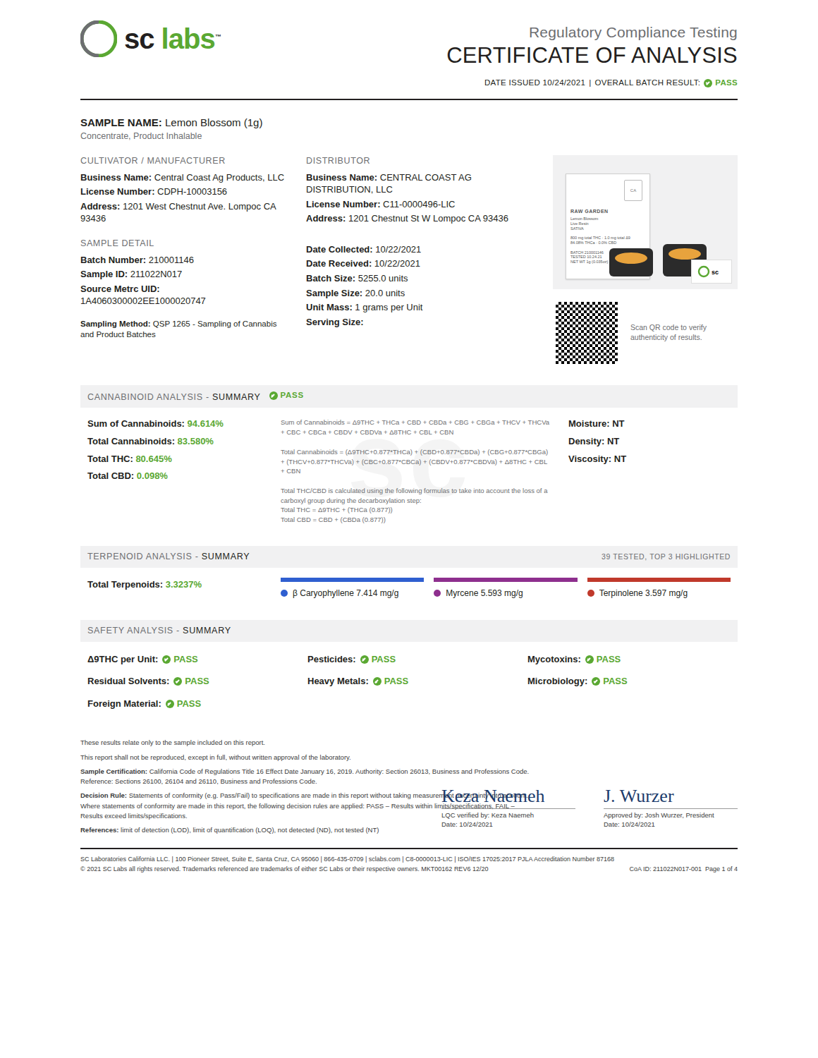sc
sc labs™
Regulatory Compliance Testing
CERTIFICATE OF ANALYSIS
DATE ISSUED 10/24/2021 | OVERALL BATCH RESULT: PASS
SAMPLE NAME: Lemon Blossom (1g)
Concentrate, Product Inhalable
Cultivator / Manufacturer
Business Name: Central Coast Ag Products, LLC
License Number: CDPH-10003156
Address: 1201 West Chestnut Ave. Lompoc CA 93436
Sample Detail
Batch Number: 210001146
Sample ID: 211022N017
Source Metrc UID:
1A4060300002EE1000020747
Sampling Method: QSP 1265 - Sampling of Cannabis and Product Batches
Distributor
Business Name: CENTRAL COAST AG DISTRIBUTION, LLC
License Number: C11-0000496-LIC
Address: 1201 Chestnut St W Lompoc CA 93436
Date Collected: 10/22/2021
Date Received: 10/22/2021
Batch Size: 5255.0 units
Sample Size: 20.0 units
Unit Mass: 1 grams per Unit
Serving Size:
CA
RAW GARDEN
Lemon Blossom
Live Resin
SATIVA
800 mg total THC · 1.0 mg total Δ9
84.08% THCa · 0.0% CBD
BATCH 210001146
TESTED 10.24.21
NET WT 1g (0.035oz)
sc
Scan QR code to verify
authenticity of results.
Cannabinoid Analysis - summary PASS
Sum of Cannabinoids: 94.614%
Total Cannabinoids: 83.580%
Total THC: 80.645%
Total CBD: 0.098%
Sum of Cannabinoids = Δ9THC + THCa + CBD + CBDa + CBG + CBGa + THCV + THCVa + CBC + CBCa + CBDV + CBDVa + Δ8THC + CBL + CBN
Total Cannabinoids = (Δ9THC+0.877*THCa) + (CBD+0.877*CBDa) + (CBG+0.877*CBGa) + (THCV+0.877*THCVa) + (CBC+0.877*CBCa) + (CBDV+0.877*CBDVa) + Δ8THC + CBL + CBN
Total THC/CBD is calculated using the following formulas to take into account the loss of a carboxyl group during the decarboxylation step:
Total THC = Δ9THC + (THCa (0.877))
Total CBD = CBD + (CBDa (0.877))
Moisture: NT
Density: NT
Viscosity: NT
Terpenoid Analysis - summary
39 tested, top 3 highlighted
Total Terpenoids: 3.3237%
β Caryophyllene 7.414 mg/g Myrcene 5.593 mg/g Terpinolene 3.597 mg/g
Safety Analysis - summary
Δ9THC per Unit: PASS
Pesticides: PASS
Mycotoxins: PASS
Residual Solvents: PASS
Heavy Metals: PASS
Microbiology: PASS
Foreign Material: PASS
These results relate only to the sample included on this report.
This report shall not be reproduced, except in full, without written approval of the laboratory.
Sample Certification: California Code of Regulations Title 16 Effect Date January 16, 2019. Authority: Section 26013, Business and Professions Code. Reference: Sections 26100, 26104 and 26110, Business and Professions Code.
Decision Rule: Statements of conformity (e.g. Pass/Fail) to specifications are made in this report without taking measurement uncertainty into account. Where statements of conformity are made in this report, the following decision rules are applied: PASS – Results within limits/specifications, FAIL – Results exceed limits/specifications.
References: limit of detection (LOD), limit of quantification (LOQ), not detected (ND), not tested (NT)
Keza Naemeh
LQC verified by: Keza Naemeh
Date: 10/24/2021
J. Wurzer
Approved by: Josh Wurzer, President
Date: 10/24/2021
SC Laboratories California LLC. | 100 Pioneer Street, Suite E, Santa Cruz, CA 95060 | 866-435-0709 | sclabs.com | C8-0000013-LIC | ISO/IES 17025:2017 PJLA Accreditation Number 87168
© 2021 SC Labs all rights reserved. Trademarks referenced are trademarks of either SC Labs or their respective owners. MKT00162 REV6 12/20
CoA ID: 211022N017-001 Page 1 of 4